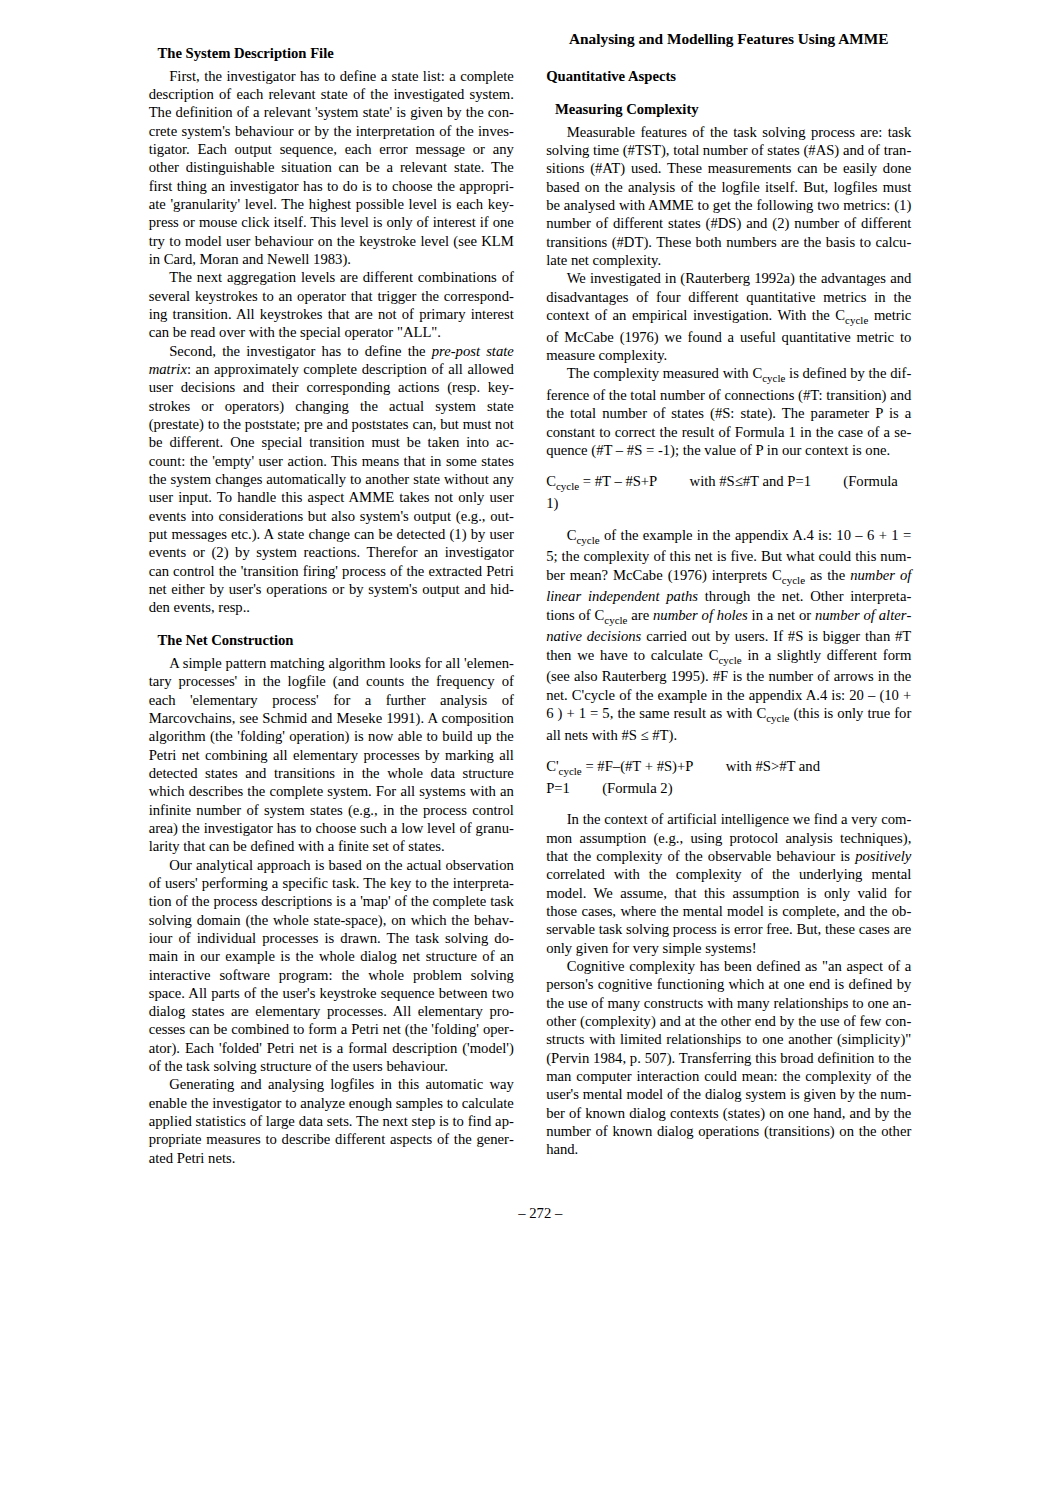The System Description File
First, the investigator has to define a state list: a complete description of each relevant state of the investigated system. The definition of a relevant 'system state' is given by the concrete system's behaviour or by the interpretation of the investigator. Each output sequence, each error message or any other distinguishable situation can be a relevant state. The first thing an investigator has to do is to choose the appropriate 'granularity' level. The highest possible level is each keypress or mouse click itself. This level is only of interest if one try to model user behaviour on the keystroke level (see KLM in Card, Moran and Newell 1983).
The next aggregation levels are different combinations of several keystrokes to an operator that trigger the corresponding transition. All keystrokes that are not of primary interest can be read over with the special operator "ALL".
Second, the investigator has to define the pre-post state matrix: an approximately complete description of all allowed user decisions and their corresponding actions (resp. keystrokes or operators) changing the actual system state (prestate) to the poststate; pre and poststates can, but must not be different. One special transition must be taken into account: the 'empty' user action. This means that in some states the system changes automatically to another state without any user input. To handle this aspect AMME takes not only user events into considerations but also system's output (e.g., output messages etc.). A state change can be detected (1) by user events or (2) by system reactions. Therefor an investigator can control the 'transition firing' process of the extracted Petri net either by user's operations or by system's output and hidden events, resp..
The Net Construction
A simple pattern matching algorithm looks for all 'elementary processes' in the logfile (and counts the frequency of each 'elementary process' for a further analysis of Marcovchains, see Schmid and Meseke 1991). A composition algorithm (the 'folding' operation) is now able to build up the Petri net combining all elementary processes by marking all detected states and transitions in the whole data structure which describes the complete system. For all systems with an infinite number of system states (e.g., in the process control area) the investigator has to choose such a low level of granularity that can be defined with a finite set of states.
Our analytical approach is based on the actual observation of users' performing a specific task. The key to the interpretation of the process descriptions is a 'map' of the complete task solving domain (the whole state-space), on which the behaviour of individual processes is drawn. The task solving domain in our example is the whole dialog net structure of an interactive software program: the whole problem solving space. All parts of the user's keystroke sequence between two dialog states are elementary processes. All elementary processes can be combined to form a Petri net (the 'folding' operator). Each 'folded' Petri net is a formal description ('model') of the task solving structure of the users behaviour.
Generating and analysing logfiles in this automatic way enable the investigator to analyze enough samples to calculate applied statistics of large data sets. The next step is to find appropriate measures to describe different aspects of the generated Petri nets.
Analysing and Modelling Features Using AMME
Quantitative Aspects
Measuring Complexity
Measurable features of the task solving process are: task solving time (#TST), total number of states (#AS) and of transitions (#AT) used. These measurements can be easily done based on the analysis of the logfile itself. But, logfiles must be analysed with AMME to get the following two metrics: (1) number of different states (#DS) and (2) number of different transitions (#DT). These both numbers are the basis to calculate net complexity.
We investigated in (Rauterberg 1992a) the advantages and disadvantages of four different quantitative metrics in the context of an empirical investigation. With the Ccycle metric of McCabe (1976) we found a useful quantitative metric to measure complexity.
The complexity measured with Ccycle is defined by the difference of the total number of connections (#T: transition) and the total number of states (#S: state). The parameter P is a constant to correct the result of Formula 1 in the case of a sequence (#T – #S = -1); the value of P in our context is one.
Ccycle = #T – #S+Pwith #S≤#T and P=1(Formula 1)
Ccycle of the example in the appendix A.4 is: 10 – 6 + 1 = 5; the complexity of this net is five. But what could this number mean? McCabe (1976) interprets Ccycle as the number of linear independent paths through the net. Other interpretations of Ccycle are number of holes in a net or number of alternative decisions carried out by users. If #S is bigger than #T then we have to calculate Ccycle in a slightly different form (see also Rauterberg 1995). #F is the number of arrows in the net. C'cycle of the example in the appendix A.4 is: 20 – (10 + 6 ) + 1 = 5, the same result as with Ccycle (this is only true for all nets with #S ≤ #T).
C'cycle = #F–(#T + #S)+Pwith #S>#T and P=1(Formula 2)
In the context of artificial intelligence we find a very common assumption (e.g., using protocol analysis techniques), that the complexity of the observable behaviour is positively correlated with the complexity of the underlying mental model. We assume, that this assumption is only valid for those cases, where the mental model is complete, and the observable task solving process is error free. But, these cases are only given for very simple systems!
Cognitive complexity has been defined as "an aspect of a person's cognitive functioning which at one end is defined by the use of many constructs with many relationships to one another (complexity) and at the other end by the use of few constructs with limited relationships to one another (simplicity)" (Pervin 1984, p. 507). Transferring this broad definition to the man computer interaction could mean: the complexity of the user's mental model of the dialog system is given by the number of known dialog contexts (states) on one hand, and by the number of known dialog operations (transitions) on the other hand.
– 272 –